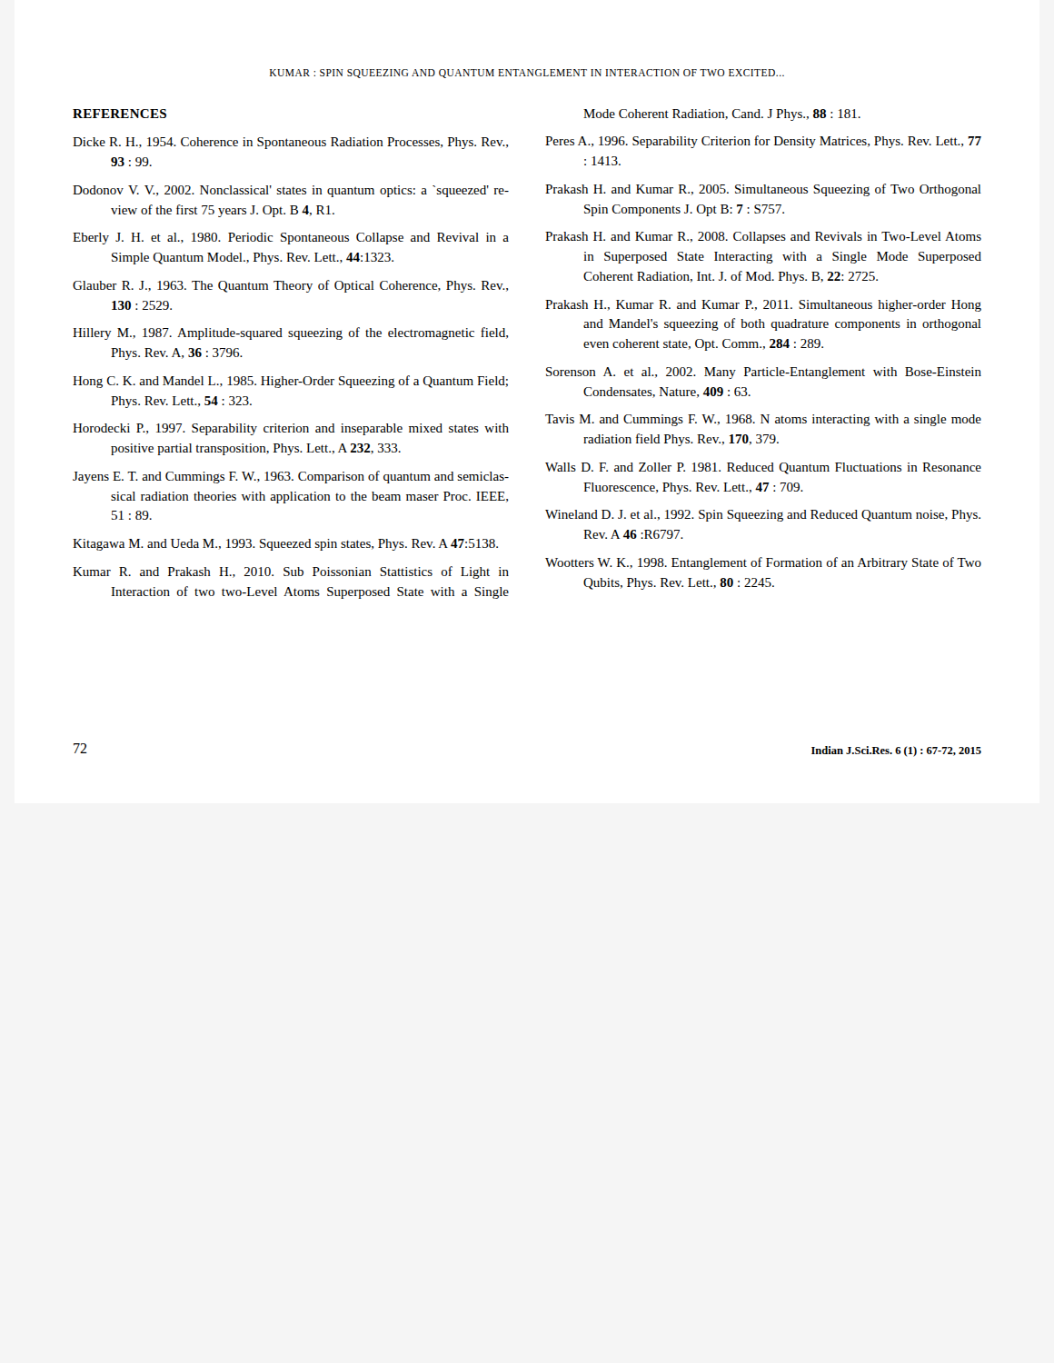Kumar : Spin Squeezing and Quantum Entanglement in Interaction of Two Excited...
REFERENCES
Dicke R. H., 1954. Coherence in Spontaneous Radiation Processes, Phys. Rev., 93 : 99.
Dodonov V. V., 2002. Nonclassical' states in quantum optics: a `squeezed' review of the first 75 years J. Opt. B 4, R1.
Eberly J. H. et al., 1980. Periodic Spontaneous Collapse and Revival in a Simple Quantum Model., Phys. Rev. Lett., 44:1323.
Glauber R. J., 1963. The Quantum Theory of Optical Coherence, Phys. Rev., 130 : 2529.
Hillery M., 1987. Amplitude-squared squeezing of the electromagnetic field, Phys. Rev. A, 36 : 3796.
Hong C. K. and Mandel L., 1985. Higher-Order Squeezing of a Quantum Field; Phys. Rev. Lett., 54 : 323.
Horodecki P., 1997. Separability criterion and inseparable mixed states with positive partial transposition, Phys. Lett., A 232, 333.
Jayens E. T. and Cummings F. W., 1963. Comparison of quantum and semiclassical radiation theories with application to the beam maser Proc. IEEE, 51 : 89.
Kitagawa M. and Ueda M., 1993. Squeezed spin states, Phys. Rev. A 47:5138.
Kumar R. and Prakash H., 2010. Sub Poissonian Stattistics of Light in Interaction of two two-Level Atoms Superposed State with a Single Mode Coherent Radiation, Cand. J Phys., 88 : 181.
Peres A., 1996. Separability Criterion for Density Matrices, Phys. Rev. Lett., 77 : 1413.
Prakash H. and Kumar R., 2005. Simultaneous Squeezing of Two Orthogonal Spin Components J. Opt B: 7 : S757.
Prakash H. and Kumar R., 2008. Collapses and Revivals in Two-Level Atoms in Superposed State Interacting with a Single Mode Superposed Coherent Radiation, Int. J. of Mod. Phys. B, 22: 2725.
Prakash H., Kumar R. and Kumar P., 2011. Simultaneous higher-order Hong and Mandel's squeezing of both quadrature components in orthogonal even coherent state, Opt. Comm., 284 : 289.
Sorenson A. et al., 2002. Many Particle-Entanglement with Bose-Einstein Condensates, Nature, 409 : 63.
Tavis M. and Cummings F. W., 1968. N atoms interacting with a single mode radiation field Phys. Rev., 170, 379.
Walls D. F. and Zoller P. 1981. Reduced Quantum Fluctuations in Resonance Fluorescence, Phys. Rev. Lett., 47 : 709.
Wineland D. J. et al., 1992. Spin Squeezing and Reduced Quantum noise, Phys. Rev. A 46 :R6797.
Wootters W. K., 1998. Entanglement of Formation of an Arbitrary State of Two Qubits, Phys. Rev. Lett., 80 : 2245.
72 Indian J.Sci.Res. 6 (1) : 67-72, 2015